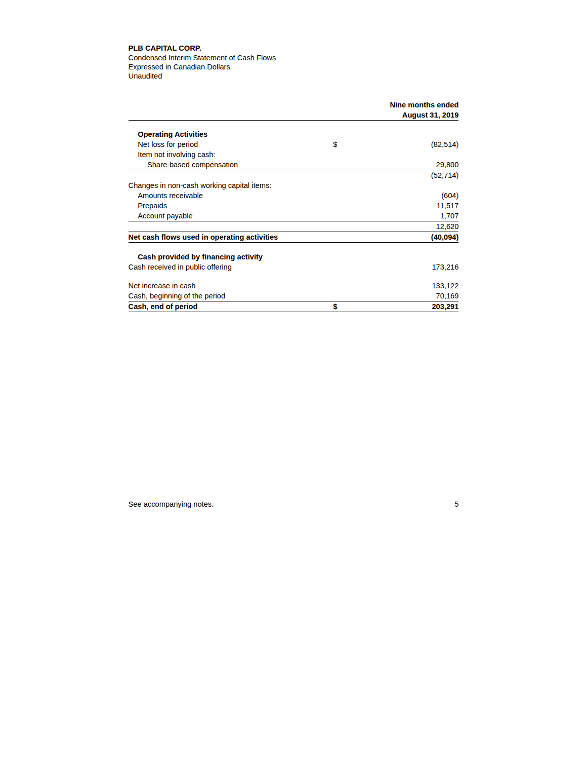PLB CAPITAL CORP.
Condensed Interim Statement of Cash Flows
Expressed in Canadian Dollars
Unaudited
| | Nine months ended |
| | August 31, 2019 |
| Operating Activities | | |
| Net loss for period | $ | (82,514) |
| Item not involving cash: | | |
| Share-based compensation | | 29,800 |
| | | (52,714) |
| Changes in non-cash working capital items: | | |
| Amounts receivable | | (604) |
| Prepaids | | 11,517 |
| Account payable | | 1,707 |
| | | 12,620 |
| Net cash flows used in operating activities | | (40,094) |
| Cash provided by financing activity | | |
| Cash received in public offering | | 173,216 |
| Net increase in cash | | 133,122 |
| Cash, beginning of the period | | 70,169 |
| Cash, end of period | $ | 203,291 |
See accompanying notes. 5